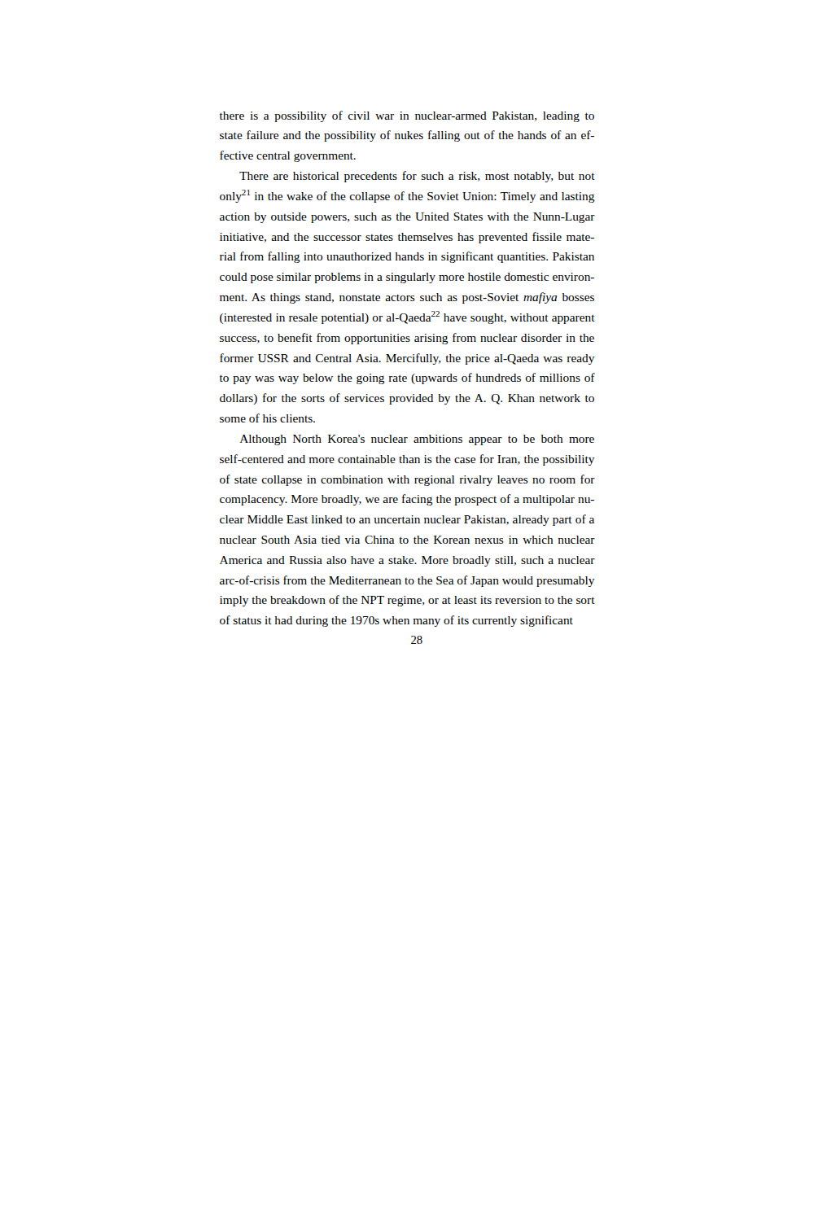there is a possibility of civil war in nuclear-armed Pakistan, leading to state failure and the possibility of nukes falling out of the hands of an effective central government.
There are historical precedents for such a risk, most notably, but not only21 in the wake of the collapse of the Soviet Union: Timely and lasting action by outside powers, such as the United States with the Nunn-Lugar initiative, and the successor states themselves has prevented fissile material from falling into unauthorized hands in significant quantities. Pakistan could pose similar problems in a singularly more hostile domestic environment. As things stand, nonstate actors such as post-Soviet mafiya bosses (interested in resale potential) or al-Qaeda22 have sought, without apparent success, to benefit from opportunities arising from nuclear disorder in the former USSR and Central Asia. Mercifully, the price al-Qaeda was ready to pay was way below the going rate (upwards of hundreds of millions of dollars) for the sorts of services provided by the A. Q. Khan network to some of his clients.
Although North Korea's nuclear ambitions appear to be both more self-centered and more containable than is the case for Iran, the possibility of state collapse in combination with regional rivalry leaves no room for complacency. More broadly, we are facing the prospect of a multipolar nuclear Middle East linked to an uncertain nuclear Pakistan, already part of a nuclear South Asia tied via China to the Korean nexus in which nuclear America and Russia also have a stake. More broadly still, such a nuclear arc-of-crisis from the Mediterranean to the Sea of Japan would presumably imply the breakdown of the NPT regime, or at least its reversion to the sort of status it had during the 1970s when many of its currently significant
28